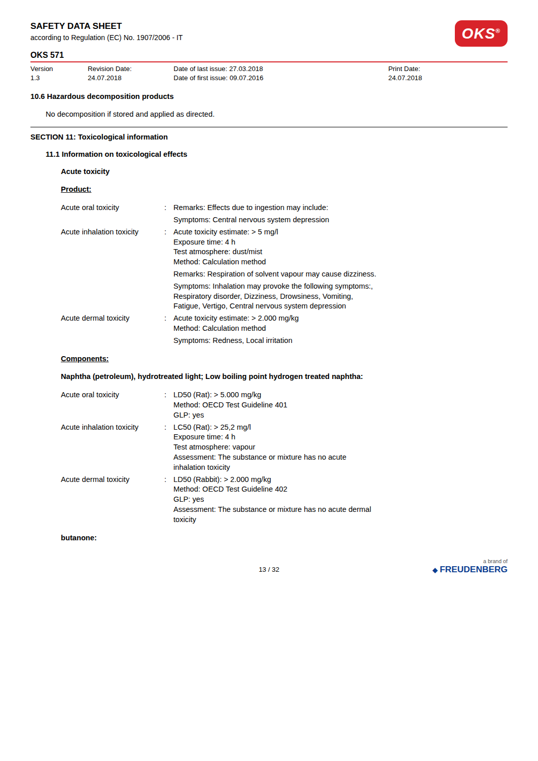SAFETY DATA SHEET
according to Regulation (EC) No. 1907/2006 - IT
OKS®
OKS 571
| Version 1.3 | Revision Date: 24.07.2018 | Date of last issue: 27.03.2018 Date of first issue: 09.07.2016 | Print Date: 24.07.2018 |
10.6 Hazardous decomposition products
No decomposition if stored and applied as directed.
SECTION 11: Toxicological information
11.1 Information on toxicological effects
Acute toxicity
Product:
| Acute oral toxicity | : | Remarks: Effects due to ingestion may include: |
| | | Symptoms: Central nervous system depression |
| Acute inhalation toxicity | : | Acute toxicity estimate: > 5 mg/l Exposure time: 4 h Test atmosphere: dust/mist Method: Calculation method |
| | | Remarks: Respiration of solvent vapour may cause dizziness. |
| | | Symptoms: Inhalation may provoke the following symptoms:, Respiratory disorder, Dizziness, Drowsiness, Vomiting, Fatigue, Vertigo, Central nervous system depression |
| Acute dermal toxicity | : | Acute toxicity estimate: > 2.000 mg/kg Method: Calculation method |
| | | Symptoms: Redness, Local irritation |
Components:
Naphtha (petroleum), hydrotreated light; Low boiling point hydrogen treated naphtha:
| Acute oral toxicity | : | LD50 (Rat): > 5.000 mg/kg Method: OECD Test Guideline 401 GLP: yes |
| Acute inhalation toxicity | : | LC50 (Rat): > 25,2 mg/l Exposure time: 4 h Test atmosphere: vapour Assessment: The substance or mixture has no acute inhalation toxicity |
| Acute dermal toxicity | : | LD50 (Rabbit): > 2.000 mg/kg Method: OECD Test Guideline 402 GLP: yes Assessment: The substance or mixture has no acute dermal toxicity |
butanone:
13 / 32
a brand of
◆ FREUDENBERG